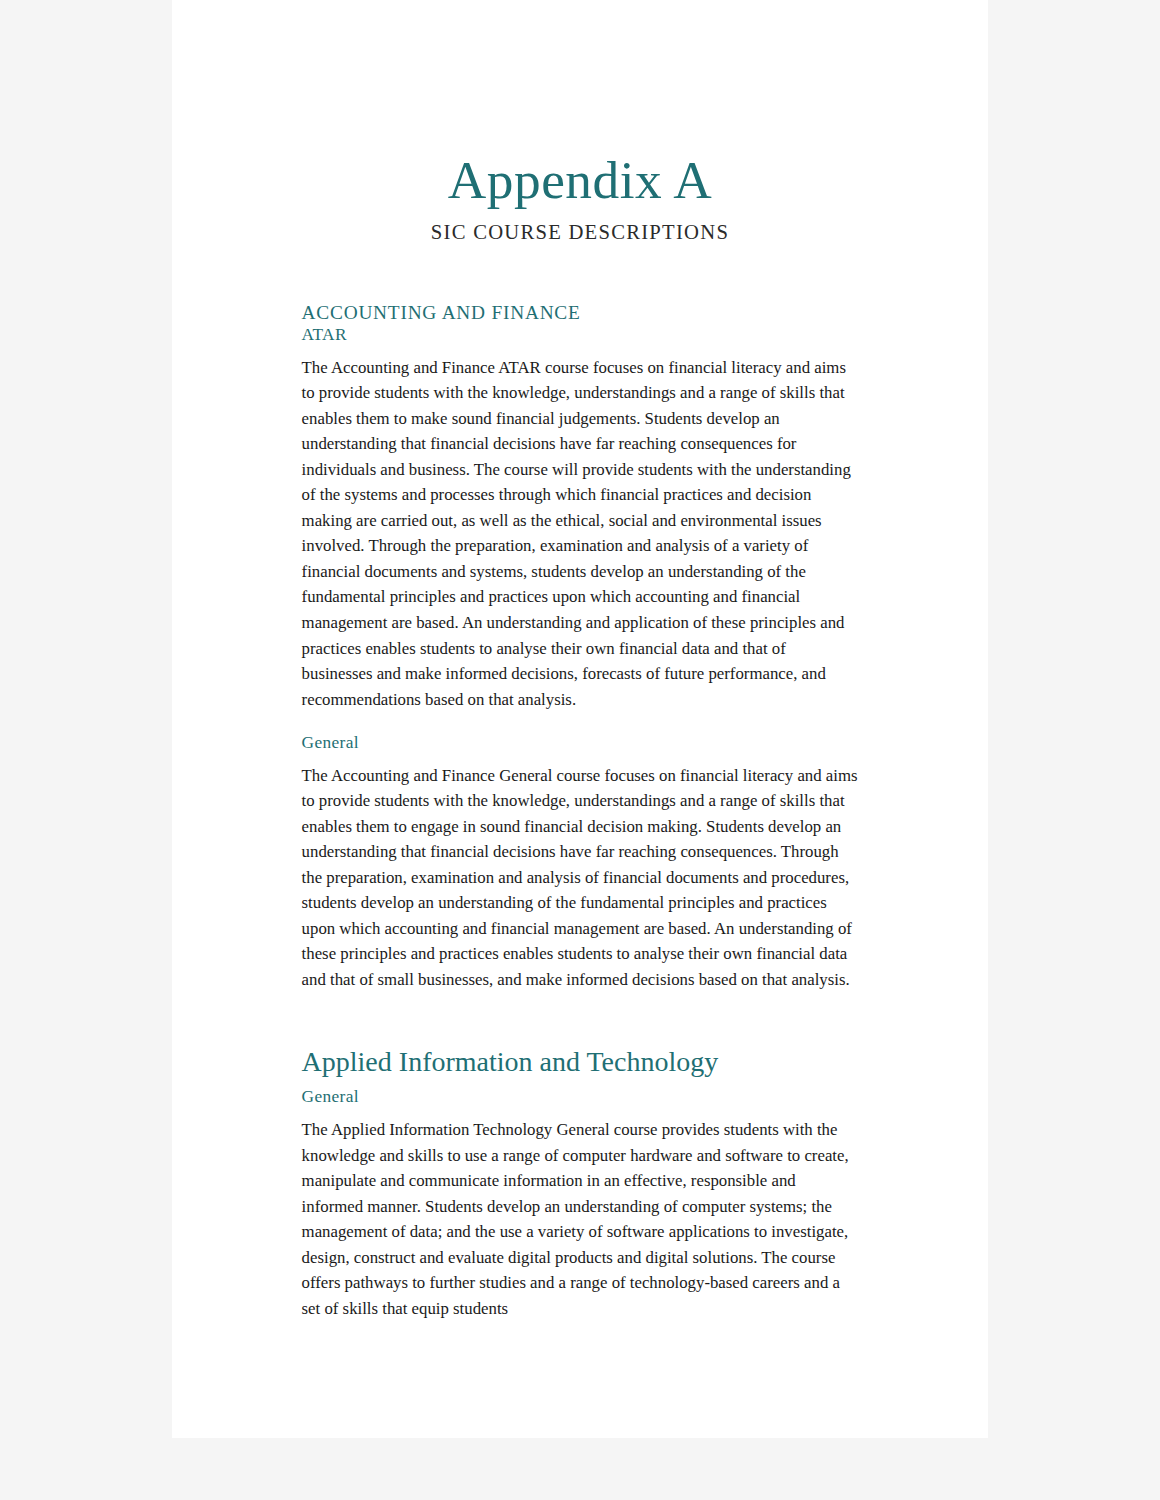Appendix A
SIC Course Descriptions
Accounting and Finance
ATAR
The Accounting and Finance ATAR course focuses on financial literacy and aims to provide students with the knowledge, understandings and a range of skills that enables them to make sound financial judgements. Students develop an understanding that financial decisions have far reaching consequences for individuals and business. The course will provide students with the understanding of the systems and processes through which financial practices and decision making are carried out, as well as the ethical, social and environmental issues involved. Through the preparation, examination and analysis of a variety of financial documents and systems, students develop an understanding of the fundamental principles and practices upon which accounting and financial management are based. An understanding and application of these principles and practices enables students to analyse their own financial data and that of businesses and make informed decisions, forecasts of future performance, and recommendations based on that analysis.
General
The Accounting and Finance General course focuses on financial literacy and aims to provide students with the knowledge, understandings and a range of skills that enables them to engage in sound financial decision making. Students develop an understanding that financial decisions have far reaching consequences. Through the preparation, examination and analysis of financial documents and procedures, students develop an understanding of the fundamental principles and practices upon which accounting and financial management are based. An understanding of these principles and practices enables students to analyse their own financial data and that of small businesses, and make informed decisions based on that analysis.
Applied Information and Technology
General
The Applied Information Technology General course provides students with the knowledge and skills to use a range of computer hardware and software to create, manipulate and communicate information in an effective, responsible and informed manner. Students develop an understanding of computer systems; the management of data; and the use a variety of software applications to investigate, design, construct and evaluate digital products and digital solutions. The course offers pathways to further studies and a range of technology-based careers and a set of skills that equip students